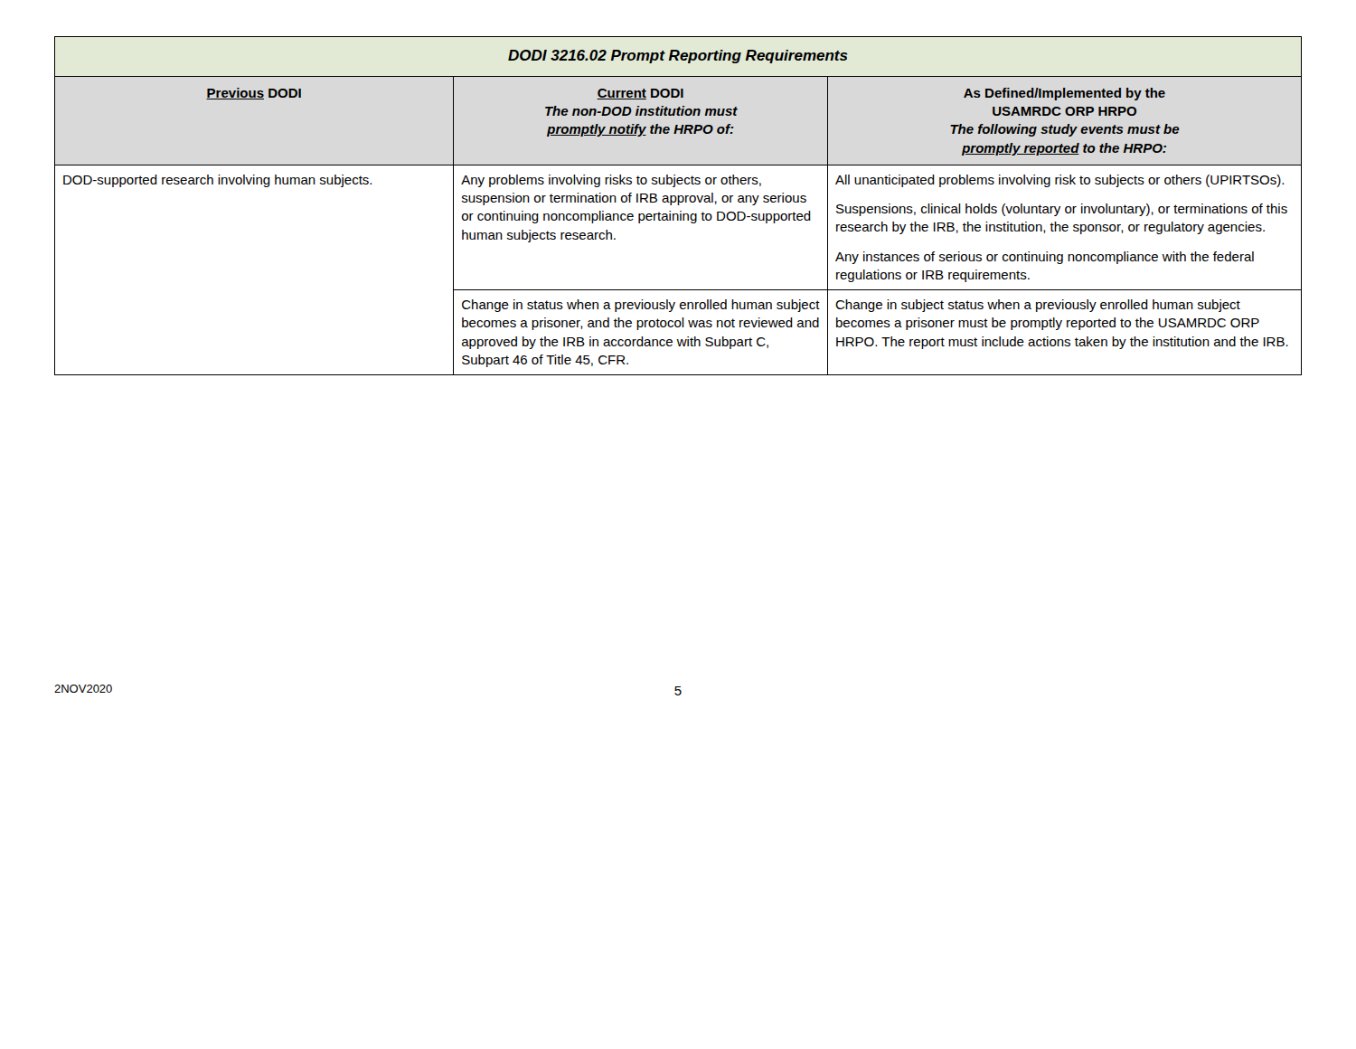| DODI 3216.02 Prompt Reporting Requirements |
| Previous DODI | Current DODI The non-DOD institution must promptly notify the HRPO of: | As Defined/Implemented by the USAMRDC ORP HRPO The following study events must be promptly reported to the HRPO: |
| DOD-supported research involving human subjects. | Any problems involving risks to subjects or others, suspension or termination of IRB approval, or any serious or continuing noncompliance pertaining to DOD-supported human subjects research. | All unanticipated problems involving risk to subjects or others (UPIRTSOs). Suspensions, clinical holds (voluntary or involuntary), or terminations of this research by the IRB, the institution, the sponsor, or regulatory agencies. Any instances of serious or continuing noncompliance with the federal regulations or IRB requirements. |
| Change in status when a previously enrolled human subject becomes a prisoner, and the protocol was not reviewed and approved by the IRB in accordance with Subpart C, Subpart 46 of Title 45, CFR. | Change in subject status when a previously enrolled human subject becomes a prisoner must be promptly reported to the USAMRDC ORP HRPO. The report must include actions taken by the institution and the IRB. |
5
2NOV2020